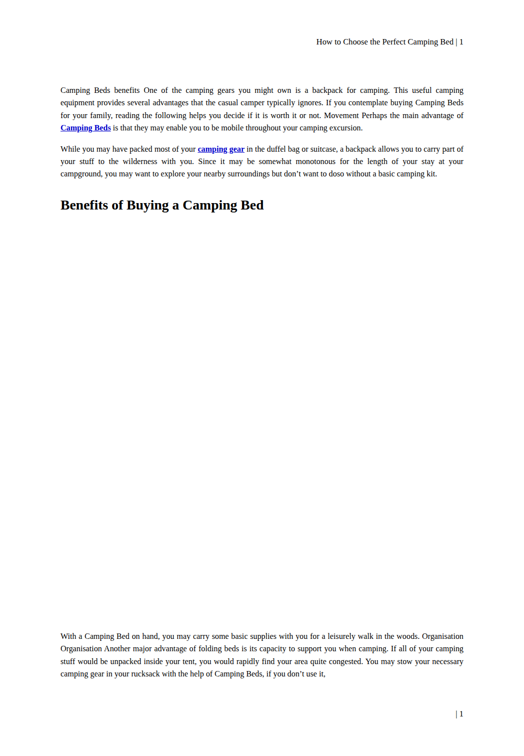How to Choose the Perfect Camping Bed | 1
Camping Beds benefits One of the camping gears you might own is a backpack for camping. This useful camping equipment provides several advantages that the casual camper typically ignores. If you contemplate buying Camping Beds for your family, reading the following helps you decide if it is worth it or not. Movement Perhaps the main advantage of Camping Beds is that they may enable you to be mobile throughout your camping excursion.
While you may have packed most of your camping gear in the duffel bag or suitcase, a backpack allows you to carry part of your stuff to the wilderness with you. Since it may be somewhat monotonous for the length of your stay at your campground, you may want to explore your nearby surroundings but don’t want to doso without a basic camping kit.
Benefits of Buying a Camping Bed
With a Camping Bed on hand, you may carry some basic supplies with you for a leisurely walk in the woods. Organisation Organisation Another major advantage of folding beds is its capacity to support you when camping. If all of your camping stuff would be unpacked inside your tent, you would rapidly find your area quite congested. You may stow your necessary camping gear in your rucksack with the help of Camping Beds, if you don’t use it,
| 1